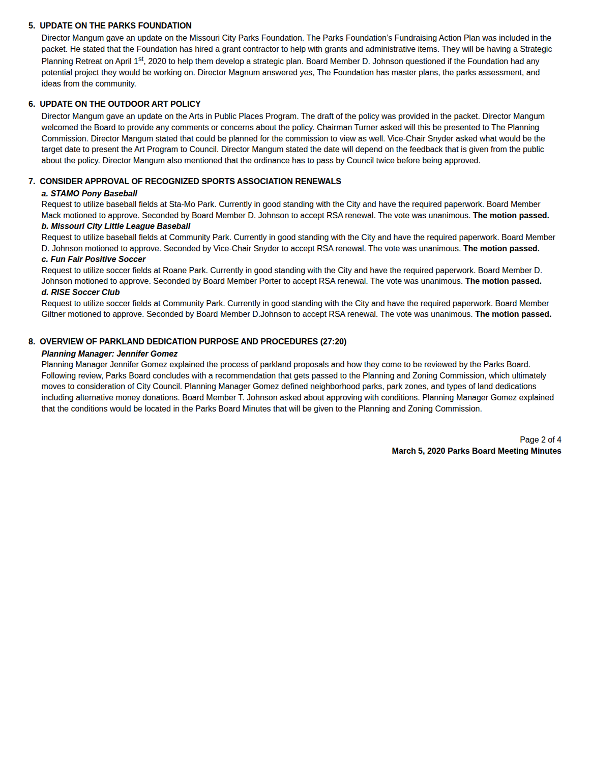5. UPDATE ON THE PARKS FOUNDATION Director Mangum gave an update on the Missouri City Parks Foundation. The Parks Foundation’s Fundraising Action Plan was included in the packet. He stated that the Foundation has hired a grant contractor to help with grants and administrative items. They will be having a Strategic Planning Retreat on April 1st, 2020 to help them develop a strategic plan. Board Member D. Johnson questioned if the Foundation had any potential project they would be working on. Director Magnum answered yes, The Foundation has master plans, the parks assessment, and ideas from the community.
6. UPDATE ON THE OUTDOOR ART POLICY Director Mangum gave an update on the Arts in Public Places Program. The draft of the policy was provided in the packet. Director Mangum welcomed the Board to provide any comments or concerns about the policy. Chairman Turner asked will this be presented to The Planning Commission. Director Mangum stated that could be planned for the commission to view as well. Vice-Chair Snyder asked what would be the target date to present the Art Program to Council. Director Mangum stated the date will depend on the feedback that is given from the public about the policy. Director Mangum also mentioned that the ordinance has to pass by Council twice before being approved.
7. CONSIDER APPROVAL OF RECOGNIZED SPORTS ASSOCIATION RENEWALS a. STAMO Pony Baseball Request to utilize baseball fields at Sta-Mo Park. Currently in good standing with the City and have the required paperwork. Board Member Mack motioned to approve. Seconded by Board Member D. Johnson to accept RSA renewal. The vote was unanimous. The motion passed. b. Missouri City Little League Baseball Request to utilize baseball fields at Community Park. Currently in good standing with the City and have the required paperwork. Board Member D. Johnson motioned to approve. Seconded by Vice-Chair Snyder to accept RSA renewal. The vote was unanimous. The motion passed. c. Fun Fair Positive Soccer Request to utilize soccer fields at Roane Park. Currently in good standing with the City and have the required paperwork. Board Member D. Johnson motioned to approve. Seconded by Board Member Porter to accept RSA renewal. The vote was unanimous. The motion passed. d. RISE Soccer Club Request to utilize soccer fields at Community Park. Currently in good standing with the City and have the required paperwork. Board Member Giltner motioned to approve. Seconded by Board Member D.Johnson to accept RSA renewal. The vote was unanimous. The motion passed.
8. OVERVIEW OF PARKLAND DEDICATION PURPOSE AND PROCEDURES (27:20) Planning Manager: Jennifer Gomez Planning Manager Jennifer Gomez explained the process of parkland proposals and how they come to be reviewed by the Parks Board. Following review, Parks Board concludes with a recommendation that gets passed to the Planning and Zoning Commission, which ultimately moves to consideration of City Council. Planning Manager Gomez defined neighborhood parks, park zones, and types of land dedications including alternative money donations. Board Member T. Johnson asked about approving with conditions. Planning Manager Gomez explained that the conditions would be located in the Parks Board Minutes that will be given to the Planning and Zoning Commission.
Page 2 of 4
March 5, 2020 Parks Board Meeting Minutes